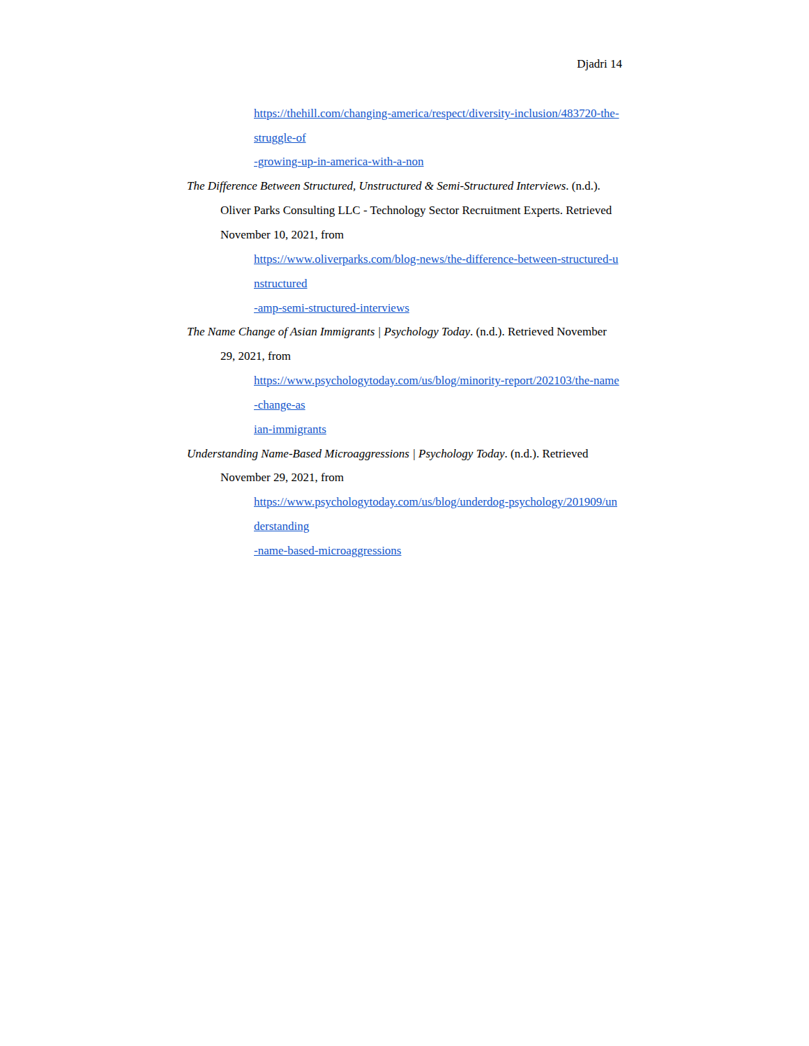Djadri 14
https://thehill.com/changing-america/respect/diversity-inclusion/483720-the-struggle-of
-growing-up-in-america-with-a-non
The Difference Between Structured, Unstructured & Semi-Structured Interviews. (n.d.). Oliver Parks Consulting LLC - Technology Sector Recruitment Experts. Retrieved November 10, 2021, from https://www.oliverparks.com/blog-news/the-difference-between-structured-unstructured
-amp-semi-structured-interviews
The Name Change of Asian Immigrants | Psychology Today. (n.d.). Retrieved November 29, 2021, from https://www.psychologytoday.com/us/blog/minority-report/202103/the-name-change-as
ian-immigrants
Understanding Name-Based Microaggressions | Psychology Today. (n.d.). Retrieved November 29, 2021, from https://www.psychologytoday.com/us/blog/underdog-psychology/201909/understanding
-name-based-microaggressions